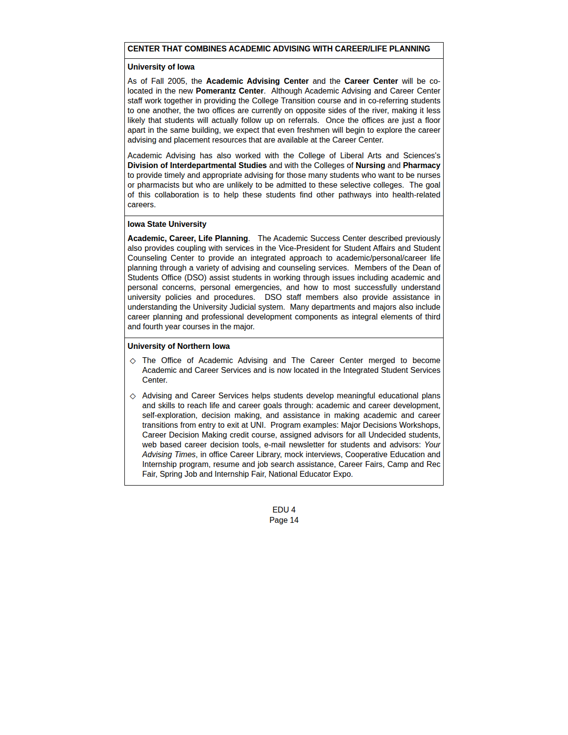| CENTER THAT COMBINES ACADEMIC ADVISING WITH CAREER/LIFE PLANNING |
| University of Iowa As of Fall 2005, the Academic Advising Center and the Career Center will be co-located in the new Pomerantz Center . Although Academic Advising and Career Center staff work together in providing the College Transition course and in co-referring students to one another, the two offices are currently on opposite sides of the river, making it less likely that students will actually follow up on referrals. Once the offices are just a floor apart in the same building, we expect that even freshmen will begin to explore the career advising and placement resources that are available at the Career Center. Academic Advising has also worked with the College of Liberal Arts and Sciences's Division of Interdepartmental Studies and with the Colleges of Nursing and Pharmacy to provide timely and appropriate advising for those many students who want to be nurses or pharmacists but who are unlikely to be admitted to these selective colleges. The goal of this collaboration is to help these students find other pathways into health-related careers. |
| Iowa State University Academic, Career, Life Planning . The Academic Success Center described previously also provides coupling with services in the Vice-President for Student Affairs and Student Counseling Center to provide an integrated approach to academic/personal/career life planning through a variety of advising and counseling services. Members of the Dean of Students Office (DSO) assist students in working through issues including academic and personal concerns, personal emergencies, and how to most successfully understand university policies and procedures. DSO staff members also provide assistance in understanding the University Judicial system. Many departments and majors also include career planning and professional development components as integral elements of third and fourth year courses in the major. |
| University of Northern Iowa The Office of Academic Advising and The Career Center merged to become Academic and Career Services and is now located in the Integrated Student Services Center. Advising and Career Services helps students develop meaningful educational plans and skills to reach life and career goals through: academic and career development, self-exploration, decision making, and assistance in making academic and career transitions from entry to exit at UNI. Program examples: Major Decisions Workshops, Career Decision Making credit course, assigned advisors for all Undecided students, web based career decision tools, e-mail newsletter for students and advisors: Your Advising Times , in office Career Library, mock interviews, Cooperative Education and Internship program, resume and job search assistance, Career Fairs, Camp and Rec Fair, Spring Job and Internship Fair, National Educator Expo. |
EDU 4
Page 14